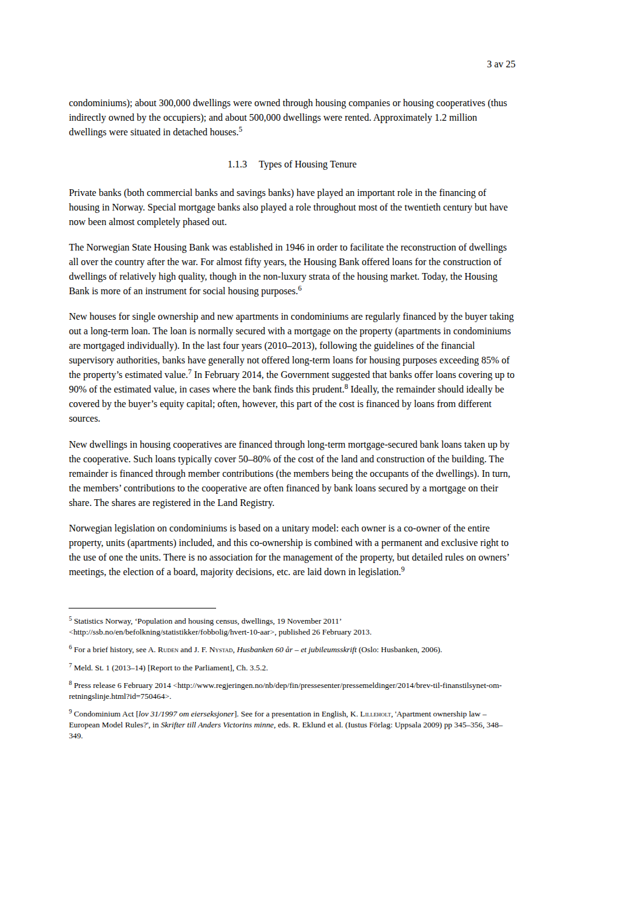3 av 25
condominiums); about 300,000 dwellings were owned through housing companies or housing cooperatives (thus indirectly owned by the occupiers); and about 500,000 dwellings were rented. Approximately 1.2 million dwellings were situated in detached houses.5
1.1.3 Types of Housing Tenure
Private banks (both commercial banks and savings banks) have played an important role in the financing of housing in Norway. Special mortgage banks also played a role throughout most of the twentieth century but have now been almost completely phased out.
The Norwegian State Housing Bank was established in 1946 in order to facilitate the reconstruction of dwellings all over the country after the war. For almost fifty years, the Housing Bank offered loans for the construction of dwellings of relatively high quality, though in the non-luxury strata of the housing market. Today, the Housing Bank is more of an instrument for social housing purposes.6
New houses for single ownership and new apartments in condominiums are regularly financed by the buyer taking out a long-term loan. The loan is normally secured with a mortgage on the property (apartments in condominiums are mortgaged individually). In the last four years (2010–2013), following the guidelines of the financial supervisory authorities, banks have generally not offered long-term loans for housing purposes exceeding 85% of the property’s estimated value.7 In February 2014, the Government suggested that banks offer loans covering up to 90% of the estimated value, in cases where the bank finds this prudent.8 Ideally, the remainder should ideally be covered by the buyer’s equity capital; often, however, this part of the cost is financed by loans from different sources.
New dwellings in housing cooperatives are financed through long-term mortgage-secured bank loans taken up by the cooperative. Such loans typically cover 50–80% of the cost of the land and construction of the building. The remainder is financed through member contributions (the members being the occupants of the dwellings). In turn, the members’ contributions to the cooperative are often financed by bank loans secured by a mortgage on their share. The shares are registered in the Land Registry.
Norwegian legislation on condominiums is based on a unitary model: each owner is a co-owner of the entire property, units (apartments) included, and this co-ownership is combined with a permanent and exclusive right to the use of one the units. There is no association for the management of the property, but detailed rules on owners’ meetings, the election of a board, majority decisions, etc. are laid down in legislation.9
5 Statistics Norway, ‘Population and housing census, dwellings, 19 November 2011’ <http://ssb.no/en/befolkning/statistikker/fobbolig/hvert-10-aar>, published 26 February 2013.
6 For a brief history, see A. Ruden and J. F. Nystad, Husbanken 60 år – et jubileumsskrift (Oslo: Husbanken, 2006).
7 Meld. St. 1 (2013–14) [Report to the Parliament], Ch. 3.5.2.
8 Press release 6 February 2014 <http://www.regjeringen.no/nb/dep/fin/pressesenter/pressemeldinger/2014/brev-til-finanstilsynet-om-retningslinje.html?id=750464>.
9 Condominium Act [lov 31/1997 om eierseksjoner]. See for a presentation in English, K. Lilleholt, 'Apartment ownership law – European Model Rules?', in Skrifter till Anders Victorins minne, eds. R. Eklund et al. (Iustus Förlag: Uppsala 2009) pp 345–356, 348–349.